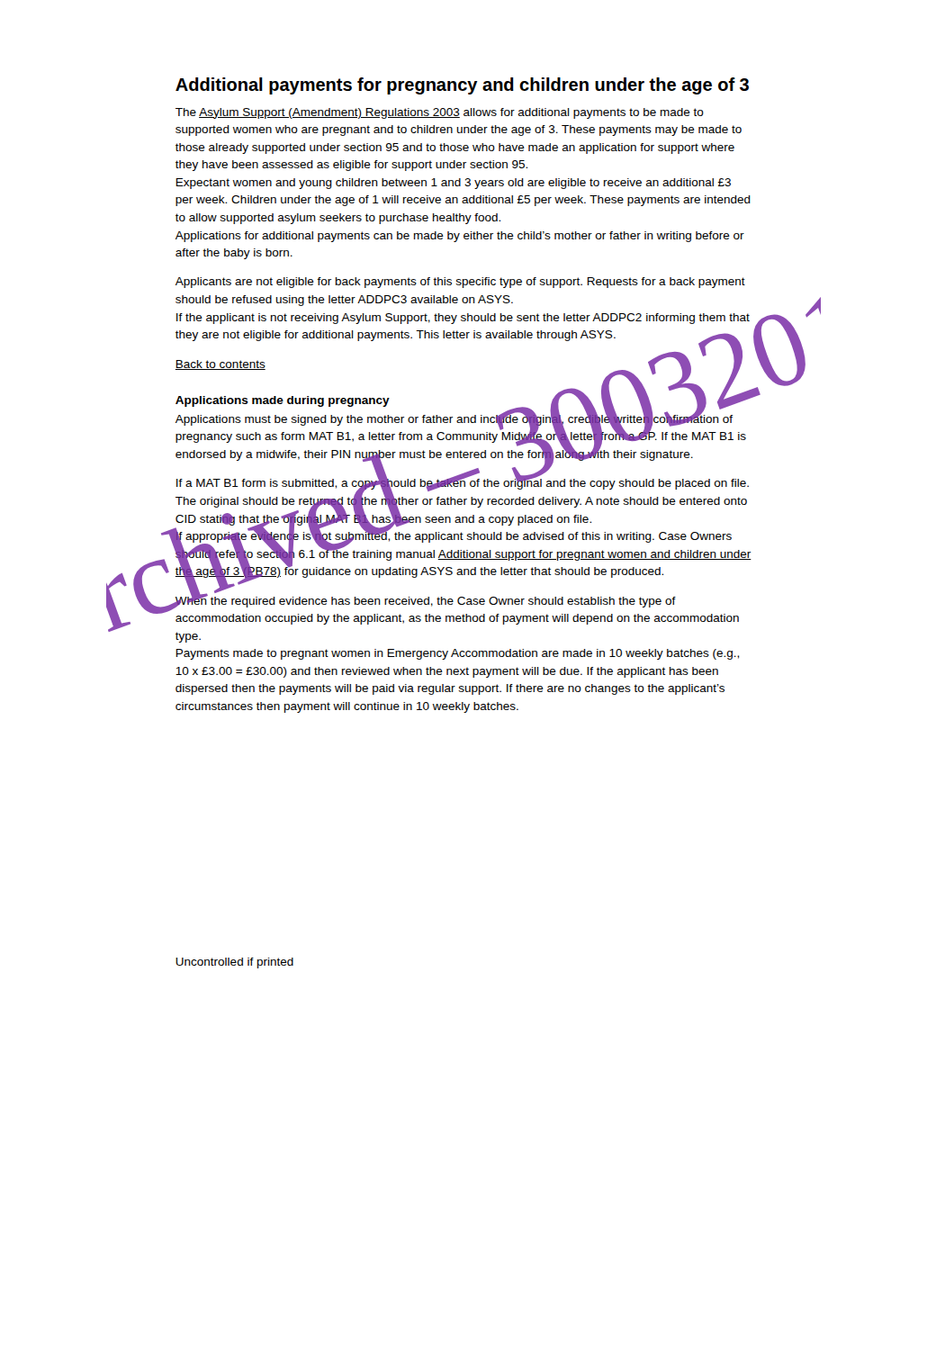Archived – 30032015
Additional payments for pregnancy and children under the age of 3
The Asylum Support (Amendment) Regulations 2003 allows for additional payments to be made to supported women who are pregnant and to children under the age of 3. These payments may be made to those already supported under section 95 and to those who have made an application for support where they have been assessed as eligible for support under section 95.
Expectant women and young children between 1 and 3 years old are eligible to receive an additional £3 per week. Children under the age of 1 will receive an additional £5 per week. These payments are intended to allow supported asylum seekers to purchase healthy food.
Applications for additional payments can be made by either the child’s mother or father in writing before or after the baby is born.
Applicants are not eligible for back payments of this specific type of support. Requests for a back payment should be refused using the letter ADDPC3 available on ASYS.
If the applicant is not receiving Asylum Support, they should be sent the letter ADDPC2 informing them that they are not eligible for additional payments. This letter is available through ASYS.
Back to contents
Applications made during pregnancy
Applications must be signed by the mother or father and include original, credible written confirmation of pregnancy such as form MAT B1, a letter from a Community Midwife or a letter from a GP. If the MAT B1 is endorsed by a midwife, their PIN number must be entered on the form along with their signature.
If a MAT B1 form is submitted, a copy should be taken of the original and the copy should be placed on file. The original should be returned to the mother or father by recorded delivery. A note should be entered onto CID stating that the original MAT B1 has been seen and a copy placed on file.
If appropriate evidence is not submitted, the applicant should be advised of this in writing. Case Owners should refer to section 6.1 of the training manual Additional support for pregnant women and children under the age of 3 (PB78) for guidance on updating ASYS and the letter that should be produced.
When the required evidence has been received, the Case Owner should establish the type of accommodation occupied by the applicant, as the method of payment will depend on the accommodation type.
Payments made to pregnant women in Emergency Accommodation are made in 10 weekly batches (e.g., 10 x £3.00 = £30.00) and then reviewed when the next payment will be due. If the applicant has been dispersed then the payments will be paid via regular support. If there are no changes to the applicant’s circumstances then payment will continue in 10 weekly batches.
Uncontrolled if printed